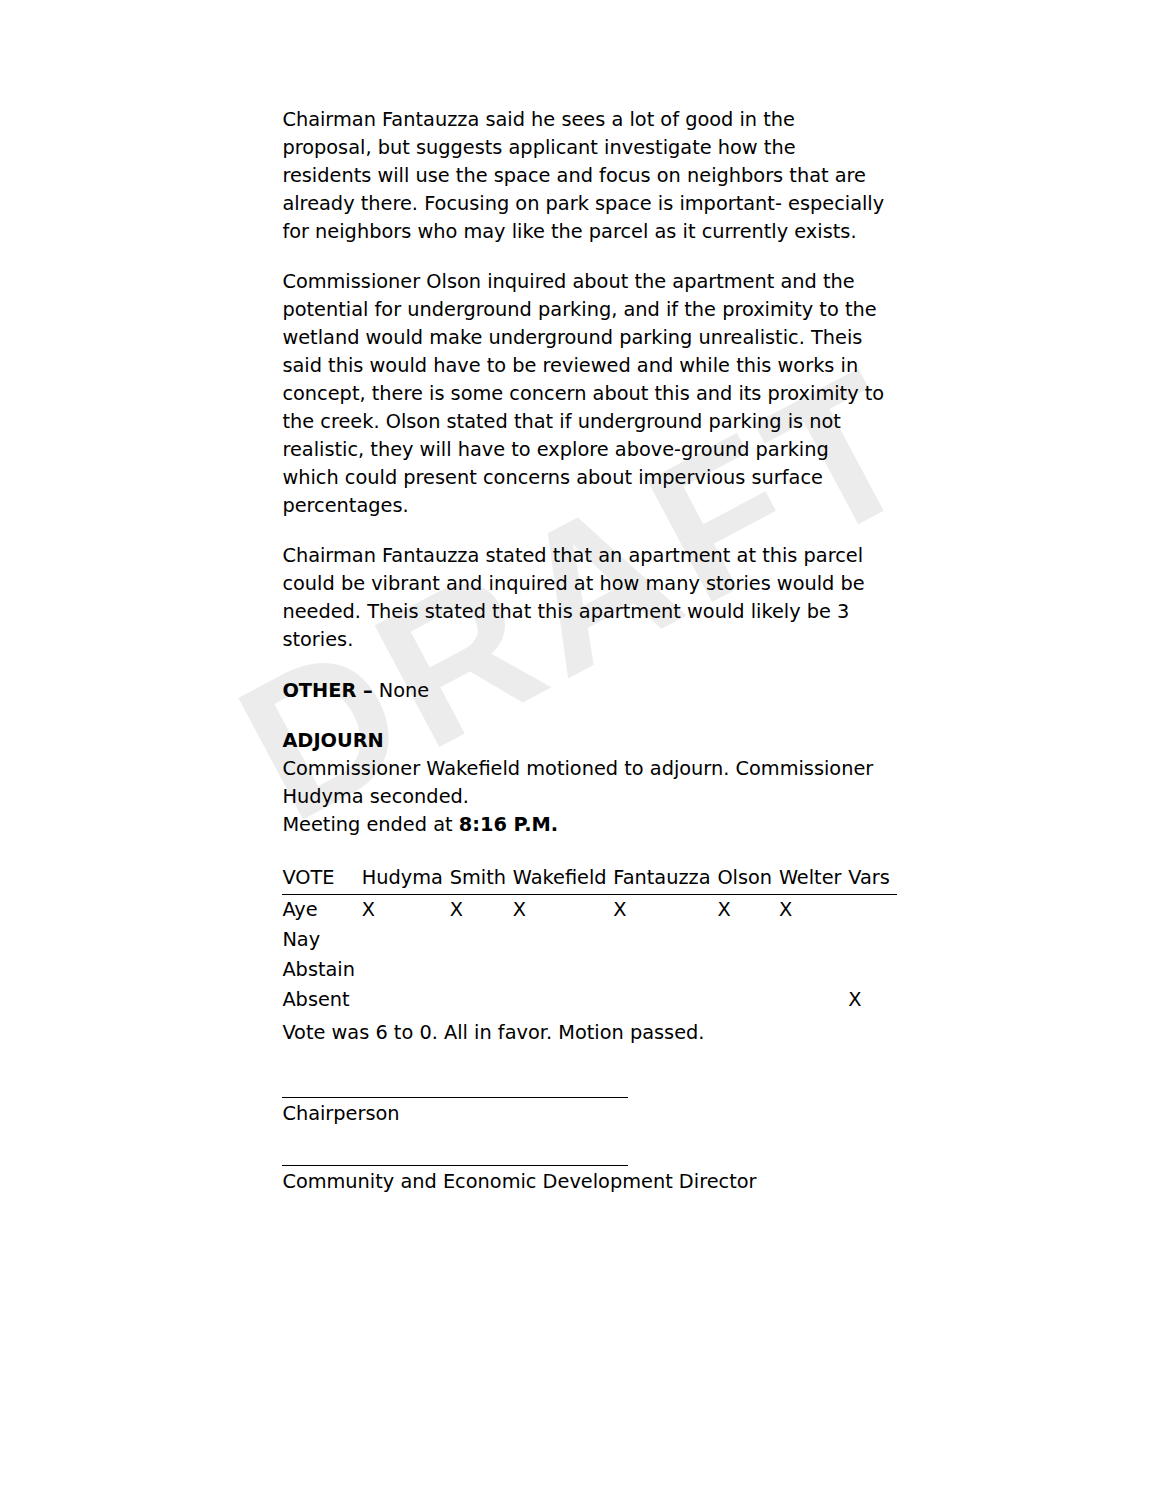DRAFT
Chairman Fantauzza said he sees a lot of good in the proposal, but suggests applicant investigate how the residents will use the space and focus on neighbors that are already there. Focusing on park space is important- especially for neighbors who may like the parcel as it currently exists.
Commissioner Olson inquired about the apartment and the potential for underground parking, and if the proximity to the wetland would make underground parking unrealistic. Theis said this would have to be reviewed and while this works in concept, there is some concern about this and its proximity to the creek. Olson stated that if underground parking is not realistic, they will have to explore above-ground parking which could present concerns about impervious surface percentages.
Chairman Fantauzza stated that an apartment at this parcel could be vibrant and inquired at how many stories would be needed. Theis stated that this apartment would likely be 3 stories.
OTHER – None
ADJOURN
Commissioner Wakefield motioned to adjourn. Commissioner Hudyma seconded.
Meeting ended at 8:16 P.M.
| VOTE | Hudyma | Smith | Wakefield | Fantauzza | Olson | Welter | Vars |
| --- | --- | --- | --- | --- | --- | --- | --- |
| Aye | X | X | X | X | X | X | |
| Nay | | | | | | | |
| Abstain | | | | | | | |
| Absent | | | | | | | X |
Vote was 6 to 0. All in favor. Motion passed.
Chairperson
Community and Economic Development Director